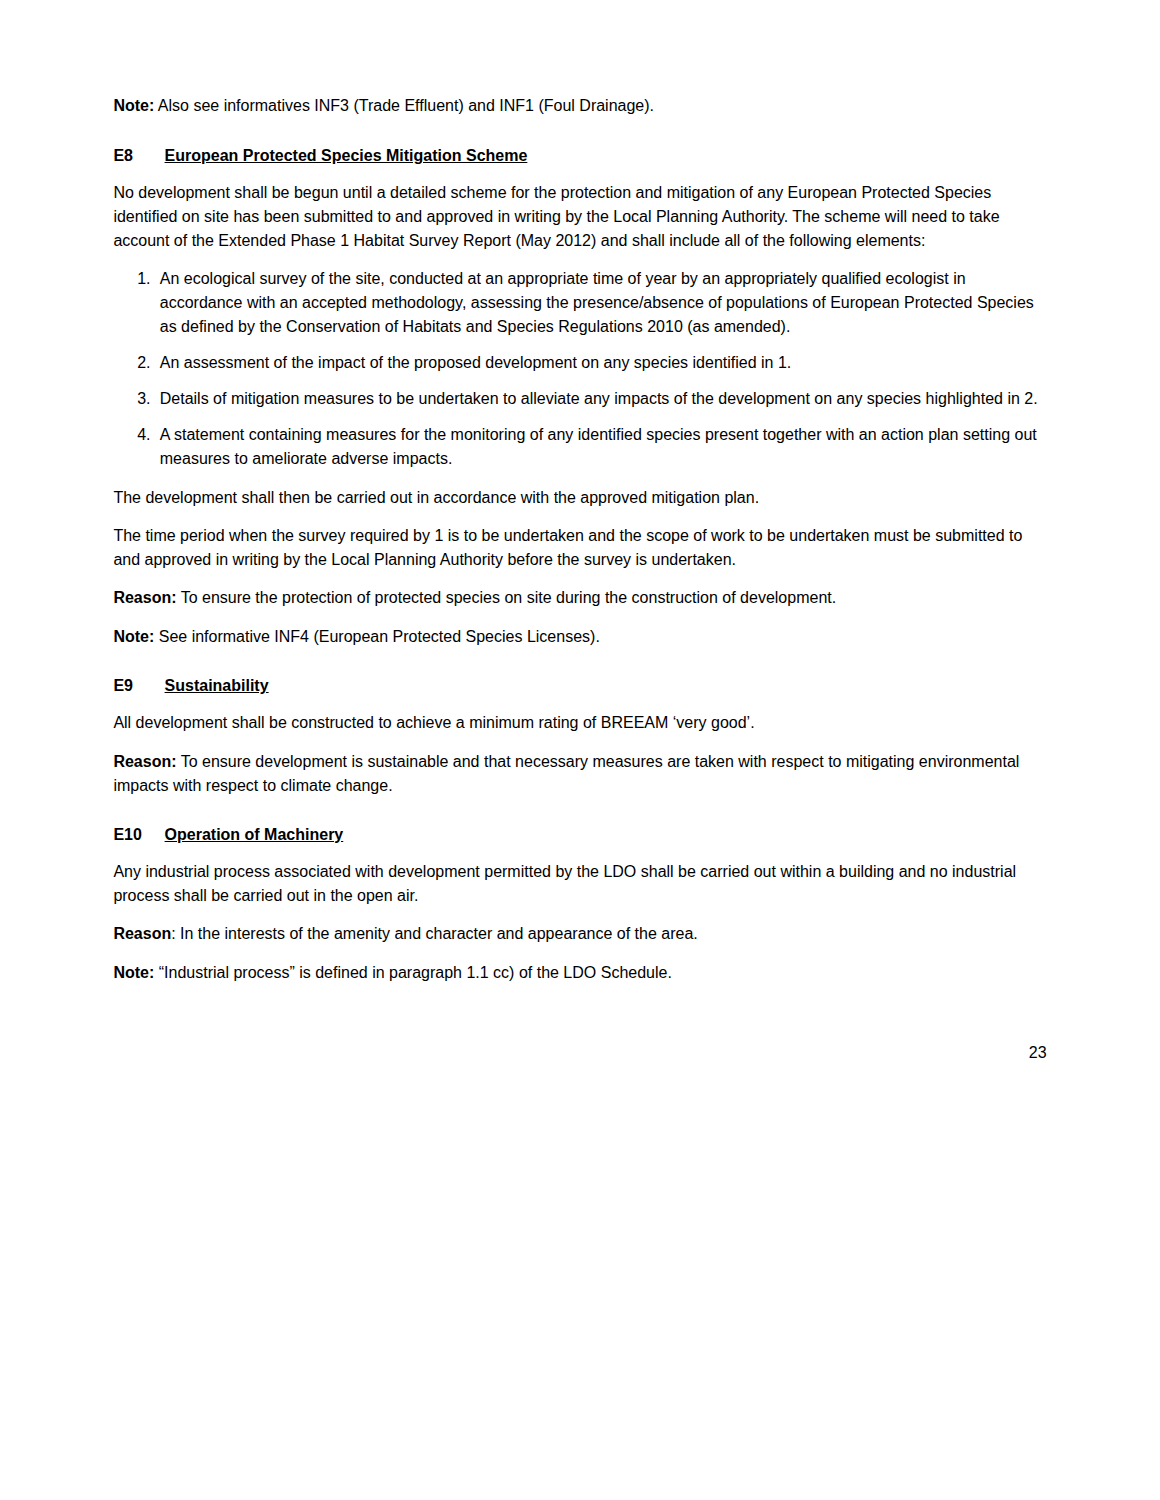Note: Also see informatives INF3 (Trade Effluent) and INF1 (Foul Drainage).
E8 European Protected Species Mitigation Scheme
No development shall be begun until a detailed scheme for the protection and mitigation of any European Protected Species identified on site has been submitted to and approved in writing by the Local Planning Authority. The scheme will need to take account of the Extended Phase 1 Habitat Survey Report (May 2012) and shall include all of the following elements:
An ecological survey of the site, conducted at an appropriate time of year by an appropriately qualified ecologist in accordance with an accepted methodology, assessing the presence/absence of populations of European Protected Species as defined by the Conservation of Habitats and Species Regulations 2010 (as amended).
An assessment of the impact of the proposed development on any species identified in 1.
Details of mitigation measures to be undertaken to alleviate any impacts of the development on any species highlighted in 2.
A statement containing measures for the monitoring of any identified species present together with an action plan setting out measures to ameliorate adverse impacts.
The development shall then be carried out in accordance with the approved mitigation plan.
The time period when the survey required by 1 is to be undertaken and the scope of work to be undertaken must be submitted to and approved in writing by the Local Planning Authority before the survey is undertaken.
Reason: To ensure the protection of protected species on site during the construction of development.
Note: See informative INF4 (European Protected Species Licenses).
E9 Sustainability
All development shall be constructed to achieve a minimum rating of BREEAM ‘very good’.
Reason: To ensure development is sustainable and that necessary measures are taken with respect to mitigating environmental impacts with respect to climate change.
E10 Operation of Machinery
Any industrial process associated with development permitted by the LDO shall be carried out within a building and no industrial process shall be carried out in the open air.
Reason: In the interests of the amenity and character and appearance of the area.
Note: “Industrial process” is defined in paragraph 1.1 cc) of the LDO Schedule.
23